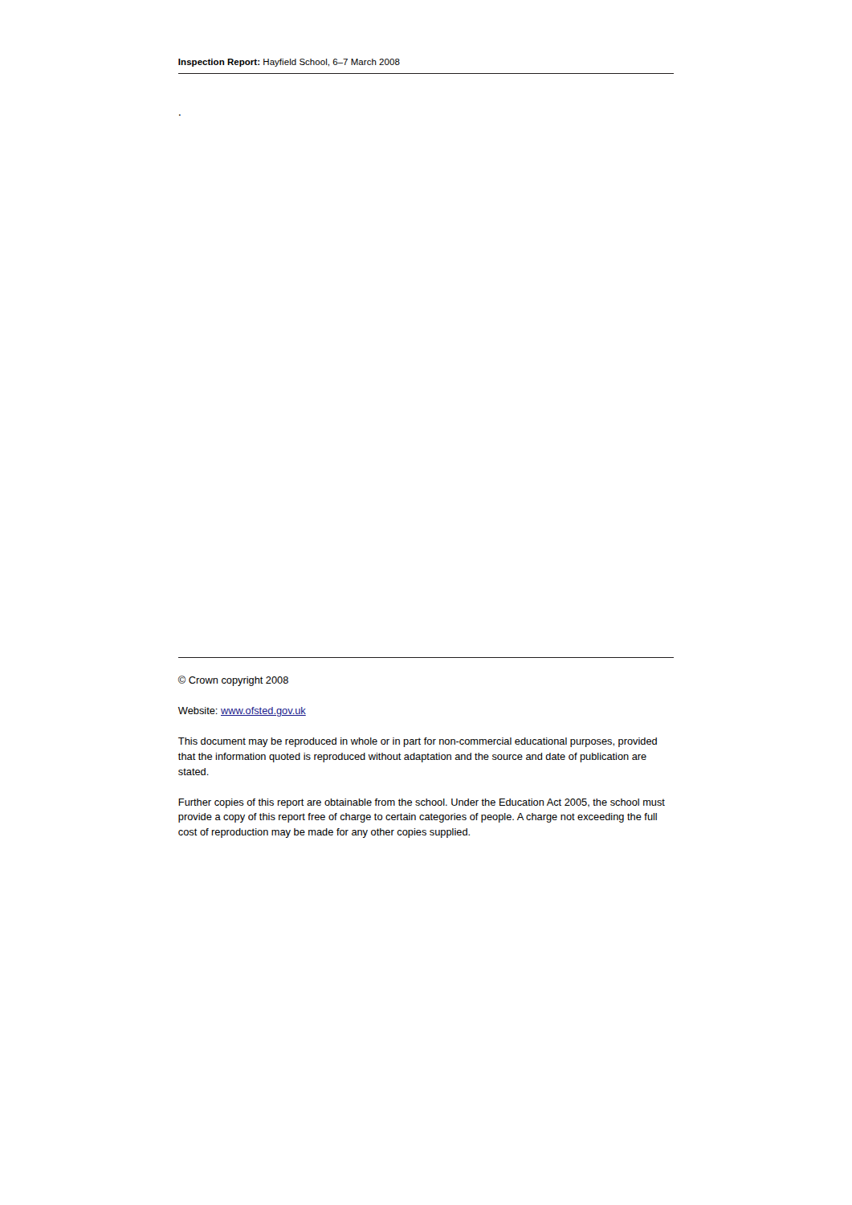Inspection Report: Hayfield School, 6–7 March 2008
.
© Crown copyright 2008
Website: www.ofsted.gov.uk
This document may be reproduced in whole or in part for non-commercial educational purposes, provided that the information quoted is reproduced without adaptation and the source and date of publication are stated.
Further copies of this report are obtainable from the school. Under the Education Act 2005, the school must provide a copy of this report free of charge to certain categories of people. A charge not exceeding the full cost of reproduction may be made for any other copies supplied.